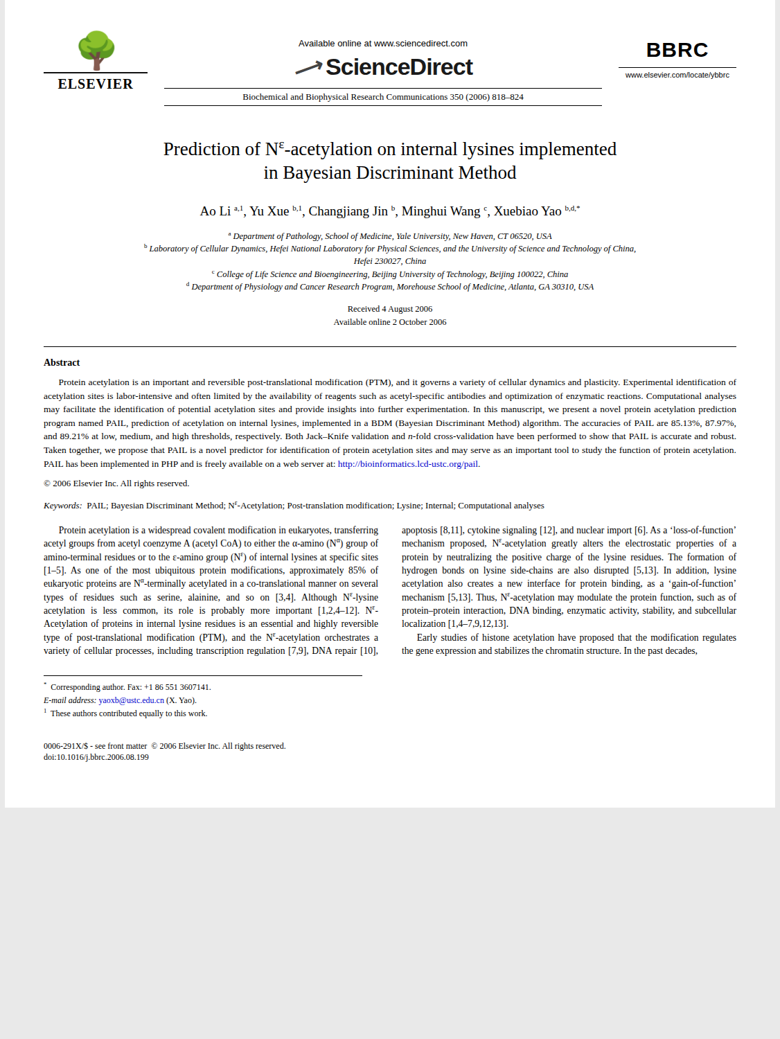🌳
ELSEVIER
Available online at www.sciencedirect.com
⟶ScienceDirect
Biochemical and Biophysical Research Communications 350 (2006) 818–824
BBRC
www.elsevier.com/locate/ybbrc
Prediction of Nε-acetylation on internal lysines implemented
in Bayesian Discriminant Method
Ao Li a,1, Yu Xue b,1, Changjiang Jin b, Minghui Wang c, Xuebiao Yao b,d,*
a Department of Pathology, School of Medicine, Yale University, New Haven, CT 06520, USA
b Laboratory of Cellular Dynamics, Hefei National Laboratory for Physical Sciences, and the University of Science and Technology of China,
Hefei 230027, China
c College of Life Science and Bioengineering, Beijing University of Technology, Beijing 100022, China
d Department of Physiology and Cancer Research Program, Morehouse School of Medicine, Atlanta, GA 30310, USA
Received 4 August 2006
Available online 2 October 2006
Abstract
Protein acetylation is an important and reversible post-translational modification (PTM), and it governs a variety of cellular dynamics and plasticity. Experimental identification of acetylation sites is labor-intensive and often limited by the availability of reagents such as acetyl-specific antibodies and optimization of enzymatic reactions. Computational analyses may facilitate the identification of potential acetylation sites and provide insights into further experimentation. In this manuscript, we present a novel protein acetylation prediction program named PAIL, prediction of acetylation on internal lysines, implemented in a BDM (Bayesian Discriminant Method) algorithm. The accuracies of PAIL are 85.13%, 87.97%, and 89.21% at low, medium, and high thresholds, respectively. Both Jack–Knife validation and n-fold cross-validation have been performed to show that PAIL is accurate and robust. Taken together, we propose that PAIL is a novel predictor for identification of protein acetylation sites and may serve as an important tool to study the function of protein acetylation. PAIL has been implemented in PHP and is freely available on a web server at: http://bioinformatics.lcd-ustc.org/pail.
© 2006 Elsevier Inc. All rights reserved.
Keywords: PAIL; Bayesian Discriminant Method; Nε-Acetylation; Post-translation modification; Lysine; Internal; Computational analyses
Protein acetylation is a widespread covalent modification in eukaryotes, transferring acetyl groups from acetyl coenzyme A (acetyl CoA) to either the α-amino (Nα) group of amino-terminal residues or to the ε-amino group (Nε) of internal lysines at specific sites [1–5]. As one of the most ubiquitous protein modifications, approximately 85% of eukaryotic proteins are Nα-terminally acetylated in a co-translational manner on several types of residues such as serine, alainine, and so on [3,4]. Although Nε-lysine acetylation is less common, its role is probably more important [1,2,4–12]. Nε-Acetylation of proteins in internal lysine residues is an essential and highly reversible type of post-translational modification (PTM), and the Nε-acetylation orchestrates a variety of cellular processes, including transcription regulation [7,9], DNA repair [10], apoptosis [8,11], cytokine signaling [12], and nuclear import [6]. As a ‘loss-of-function’ mechanism proposed, Nε-acetylation greatly alters the electrostatic properties of a protein by neutralizing the positive charge of the lysine residues. The formation of hydrogen bonds on lysine side-chains are also disrupted [5,13]. In addition, lysine acetylation also creates a new interface for protein binding, as a ‘gain-of-function’ mechanism [5,13]. Thus, Nε-acetylation may modulate the protein function, such as of protein–protein interaction, DNA binding, enzymatic activity, stability, and subcellular localization [1,4–7,9,12,13].
Early studies of histone acetylation have proposed that the modification regulates the gene expression and stabilizes the chromatin structure. In the past decades,
* Corresponding author. Fax: +1 86 551 3607141.
E-mail address: yaoxb@ustc.edu.cn (X. Yao).
1 These authors contributed equally to this work.
0006-291X/$ - see front matter © 2006 Elsevier Inc. All rights reserved.
doi:10.1016/j.bbrc.2006.08.199